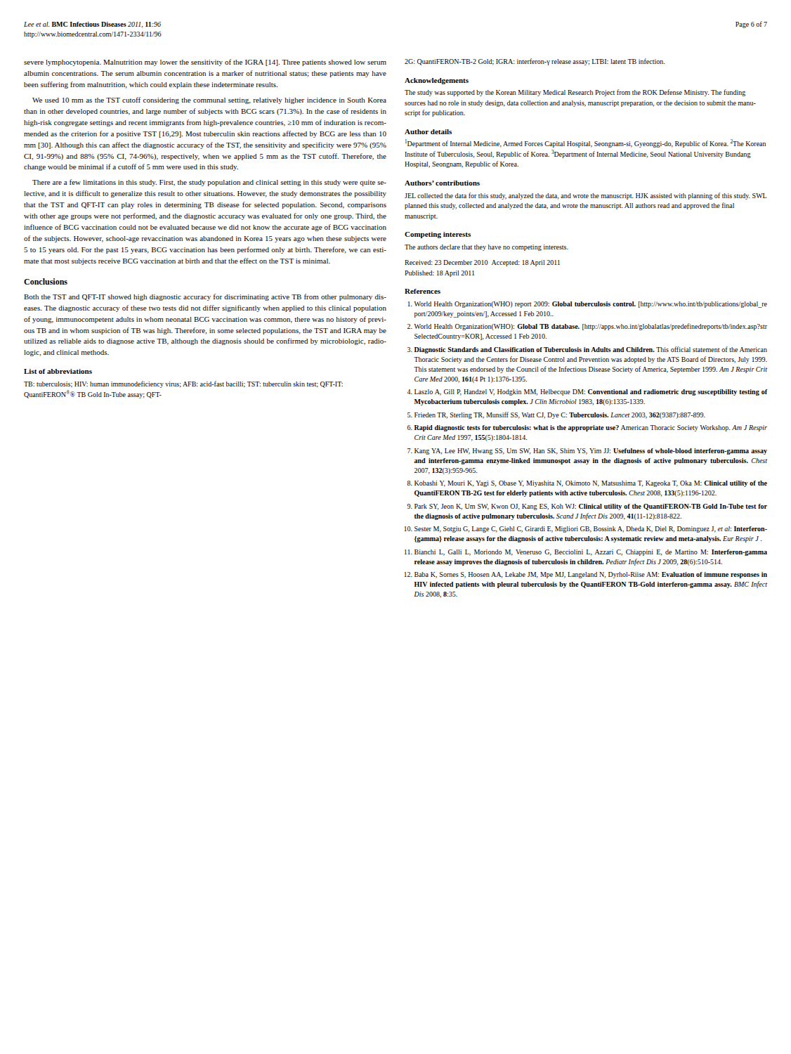Lee et al. BMC Infectious Diseases 2011, 11:96
http://www.biomedcentral.com/1471-2334/11/96
Page 6 of 7
severe lymphocytopenia. Malnutrition may lower the sensitivity of the IGRA [14]. Three patients showed low serum albumin concentrations. The serum albumin concentration is a marker of nutritional status; these patients may have been suffering from malnutrition, which could explain these indeterminate results.
We used 10 mm as the TST cutoff considering the communal setting, relatively higher incidence in South Korea than in other developed countries, and large number of subjects with BCG scars (71.3%). In the case of residents in high-risk congregate settings and recent immigrants from high-prevalence countries, ≥10 mm of induration is recommended as the criterion for a positive TST [16,29]. Most tuberculin skin reactions affected by BCG are less than 10 mm [30]. Although this can affect the diagnostic accuracy of the TST, the sensitivity and specificity were 97% (95% CI, 91-99%) and 88% (95% CI, 74-96%), respectively, when we applied 5 mm as the TST cutoff. Therefore, the change would be minimal if a cutoff of 5 mm were used in this study.
There are a few limitations in this study. First, the study population and clinical setting in this study were quite selective, and it is difficult to generalize this result to other situations. However, the study demonstrates the possibility that the TST and QFT-IT can play roles in determining TB disease for selected population. Second, comparisons with other age groups were not performed, and the diagnostic accuracy was evaluated for only one group. Third, the influence of BCG vaccination could not be evaluated because we did not know the accurate age of BCG vaccination of the subjects. However, school-age revaccination was abandoned in Korea 15 years ago when these subjects were 5 to 15 years old. For the past 15 years, BCG vaccination has been performed only at birth. Therefore, we can estimate that most subjects receive BCG vaccination at birth and that the effect on the TST is minimal.
Conclusions
Both the TST and QFT-IT showed high diagnostic accuracy for discriminating active TB from other pulmonary diseases. The diagnostic accuracy of these two tests did not differ significantly when applied to this clinical population of young, immunocompetent adults in whom neonatal BCG vaccination was common, there was no history of previous TB and in whom suspicion of TB was high. Therefore, in some selected populations, the TST and IGRA may be utilized as reliable aids to diagnose active TB, although the diagnosis should be confirmed by microbiologic, radiologic, and clinical methods.
List of abbreviations
TB: tuberculosis; HIV: human immunodeficiency virus; AFB: acid-fast bacilli; TST: tuberculin skin test; QFT-IT: QuantiFERON®® TB Gold In-Tube assay; QFT-
2G: QuantiFERON-TB-2 Gold; IGRA: interferon-γ release assay; LTBI: latent TB infection.
Acknowledgements
The study was supported by the Korean Military Medical Research Project from the ROK Defense Ministry. The funding sources had no role in study design, data collection and analysis, manuscript preparation, or the decision to submit the manuscript for publication.
Author details
1Department of Internal Medicine, Armed Forces Capital Hospital, Seongnam-si, Gyeonggi-do, Republic of Korea. 2The Korean Institute of Tuberculosis, Seoul, Republic of Korea. 3Department of Internal Medicine, Seoul National University Bundang Hospital, Seongnam, Republic of Korea.
Authors’ contributions
JEL collected the data for this study, analyzed the data, and wrote the manuscript. HJK assisted with planning of this study. SWL planned this study, collected and analyzed the data, and wrote the manuscript. All authors read and approved the final manuscript.
Competing interests
The authors declare that they have no competing interests.
Received: 23 December 2010 Accepted: 18 April 2011
Published: 18 April 2011
References
World Health Organization(WHO) report 2009: Global tuberculosis control. [http://www.who.int/tb/publications/global_report/2009/key_points/en/], Accessed 1 Feb 2010..
World Health Organization(WHO): Global TB database. [http://apps.who.int/globalatlas/predefinedreports/tb/index.asp?strSelectedCountry=KOR], Accessed 1 Feb 2010.
Diagnostic Standards and Classification of Tuberculosis in Adults and Children. This official statement of the American Thoracic Society and the Centers for Disease Control and Prevention was adopted by the ATS Board of Directors, July 1999. This statement was endorsed by the Council of the Infectious Disease Society of America, September 1999. Am J Respir Crit Care Med 2000, 161(4 Pt 1):1376-1395.
Laszlo A, Gill P, Handzel V, Hodgkin MM, Helbecque DM: Conventional and radiometric drug susceptibility testing of Mycobacterium tuberculosis complex. J Clin Microbiol 1983, 18(6):1335-1339.
Frieden TR, Sterling TR, Munsiff SS, Watt CJ, Dye C: Tuberculosis. Lancet 2003, 362(9387):887-899.
Rapid diagnostic tests for tuberculosis: what is the appropriate use? American Thoracic Society Workshop. Am J Respir Crit Care Med 1997, 155(5):1804-1814.
Kang YA, Lee HW, Hwang SS, Um SW, Han SK, Shim YS, Yim JJ: Usefulness of whole-blood interferon-gamma assay and interferon-gamma enzyme-linked immunospot assay in the diagnosis of active pulmonary tuberculosis. Chest 2007, 132(3):959-965.
Kobashi Y, Mouri K, Yagi S, Obase Y, Miyashita N, Okimoto N, Matsushima T, Kageoka T, Oka M: Clinical utility of the QuantiFERON TB-2G test for elderly patients with active tuberculosis. Chest 2008, 133(5):1196-1202.
Park SY, Jeon K, Um SW, Kwon OJ, Kang ES, Koh WJ: Clinical utility of the QuantiFERON-TB Gold In-Tube test for the diagnosis of active pulmonary tuberculosis. Scand J Infect Dis 2009, 41(11-12):818-822.
Sester M, Sotgiu G, Lange C, Giehl C, Girardi E, Migliori GB, Bossink A, Dheda K, Diel R, Dominguez J, et al: Interferon-{gamma} release assays for the diagnosis of active tuberculosis: A systematic review and meta-analysis. Eur Respir J .
Bianchi L, Galli L, Moriondo M, Veneruso G, Becciolini L, Azzari C, Chiappini E, de Martino M: Interferon-gamma release assay improves the diagnosis of tuberculosis in children. Pediatr Infect Dis J 2009, 28(6):510-514.
Baba K, Sornes S, Hoosen AA, Lekabe JM, Mpe MJ, Langeland N, Dyrhol-Riise AM: Evaluation of immune responses in HIV infected patients with pleural tuberculosis by the QuantiFERON TB-Gold interferon-gamma assay. BMC Infect Dis 2008, 8:35.